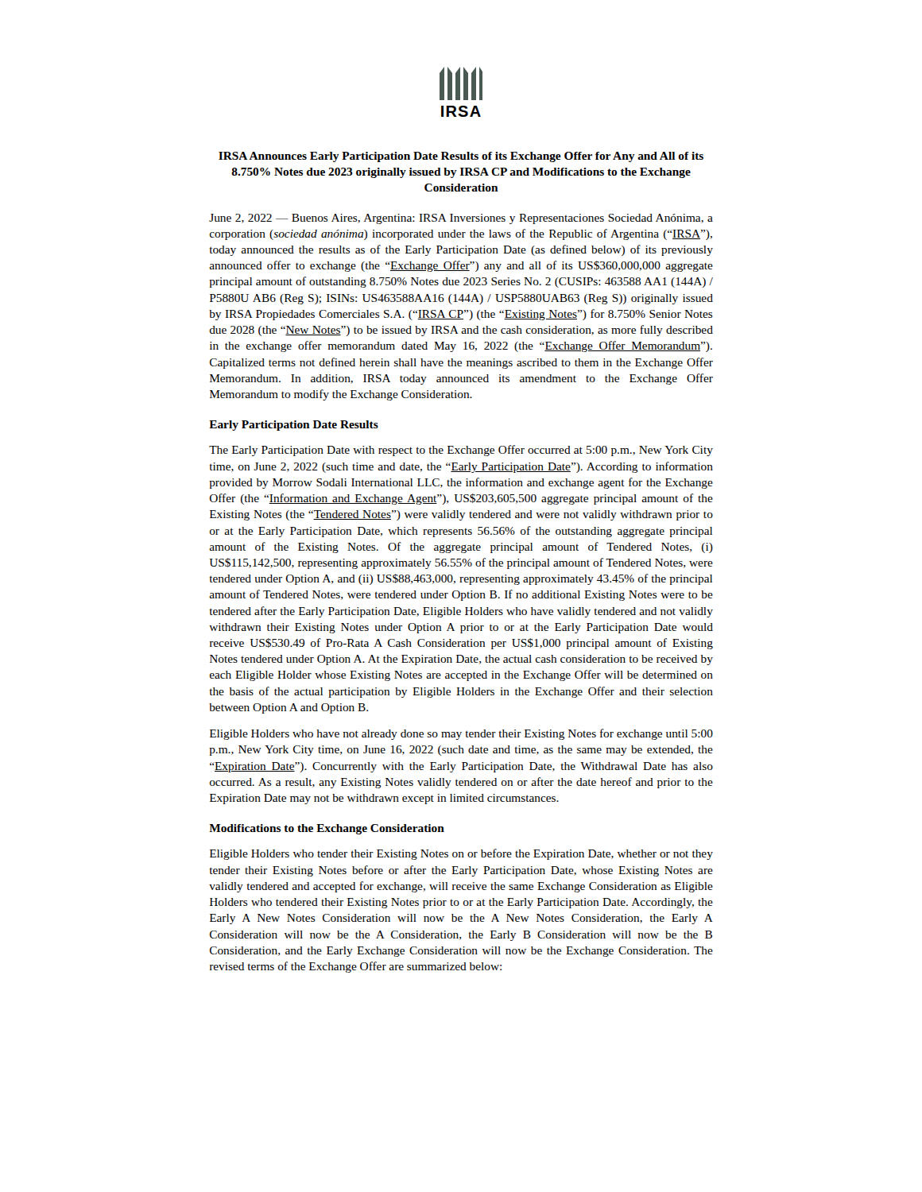IRSA
IRSA Announces Early Participation Date Results of its Exchange Offer for Any and All of its 8.750% Notes due 2023 originally issued by IRSA CP and Modifications to the Exchange Consideration
June 2, 2022 — Buenos Aires, Argentina: IRSA Inversiones y Representaciones Sociedad Anónima, a corporation (sociedad anónima) incorporated under the laws of the Republic of Argentina (“IRSA”), today announced the results as of the Early Participation Date (as defined below) of its previously announced offer to exchange (the “Exchange Offer”) any and all of its US$360,000,000 aggregate principal amount of outstanding 8.750% Notes due 2023 Series No. 2 (CUSIPs: 463588 AA1 (144A) / P5880U AB6 (Reg S); ISINs: US463588AA16 (144A) / USP5880UAB63 (Reg S)) originally issued by IRSA Propiedades Comerciales S.A. (“IRSA CP”) (the “Existing Notes”) for 8.750% Senior Notes due 2028 (the “New Notes”) to be issued by IRSA and the cash consideration, as more fully described in the exchange offer memorandum dated May 16, 2022 (the “Exchange Offer Memorandum”). Capitalized terms not defined herein shall have the meanings ascribed to them in the Exchange Offer Memorandum. In addition, IRSA today announced its amendment to the Exchange Offer Memorandum to modify the Exchange Consideration.
Early Participation Date Results
The Early Participation Date with respect to the Exchange Offer occurred at 5:00 p.m., New York City time, on June 2, 2022 (such time and date, the “Early Participation Date”). According to information provided by Morrow Sodali International LLC, the information and exchange agent for the Exchange Offer (the “Information and Exchange Agent”), US$203,605,500 aggregate principal amount of the Existing Notes (the “Tendered Notes”) were validly tendered and were not validly withdrawn prior to or at the Early Participation Date, which represents 56.56% of the outstanding aggregate principal amount of the Existing Notes. Of the aggregate principal amount of Tendered Notes, (i) US$115,142,500, representing approximately 56.55% of the principal amount of Tendered Notes, were tendered under Option A, and (ii) US$88,463,000, representing approximately 43.45% of the principal amount of Tendered Notes, were tendered under Option B. If no additional Existing Notes were to be tendered after the Early Participation Date, Eligible Holders who have validly tendered and not validly withdrawn their Existing Notes under Option A prior to or at the Early Participation Date would receive US$530.49 of Pro-Rata A Cash Consideration per US$1,000 principal amount of Existing Notes tendered under Option A. At the Expiration Date, the actual cash consideration to be received by each Eligible Holder whose Existing Notes are accepted in the Exchange Offer will be determined on the basis of the actual participation by Eligible Holders in the Exchange Offer and their selection between Option A and Option B.
Eligible Holders who have not already done so may tender their Existing Notes for exchange until 5:00 p.m., New York City time, on June 16, 2022 (such date and time, as the same may be extended, the “Expiration Date”). Concurrently with the Early Participation Date, the Withdrawal Date has also occurred. As a result, any Existing Notes validly tendered on or after the date hereof and prior to the Expiration Date may not be withdrawn except in limited circumstances.
Modifications to the Exchange Consideration
Eligible Holders who tender their Existing Notes on or before the Expiration Date, whether or not they tender their Existing Notes before or after the Early Participation Date, whose Existing Notes are validly tendered and accepted for exchange, will receive the same Exchange Consideration as Eligible Holders who tendered their Existing Notes prior to or at the Early Participation Date. Accordingly, the Early A New Notes Consideration will now be the A New Notes Consideration, the Early A Consideration will now be the A Consideration, the Early B Consideration will now be the B Consideration, and the Early Exchange Consideration will now be the Exchange Consideration. The revised terms of the Exchange Offer are summarized below: